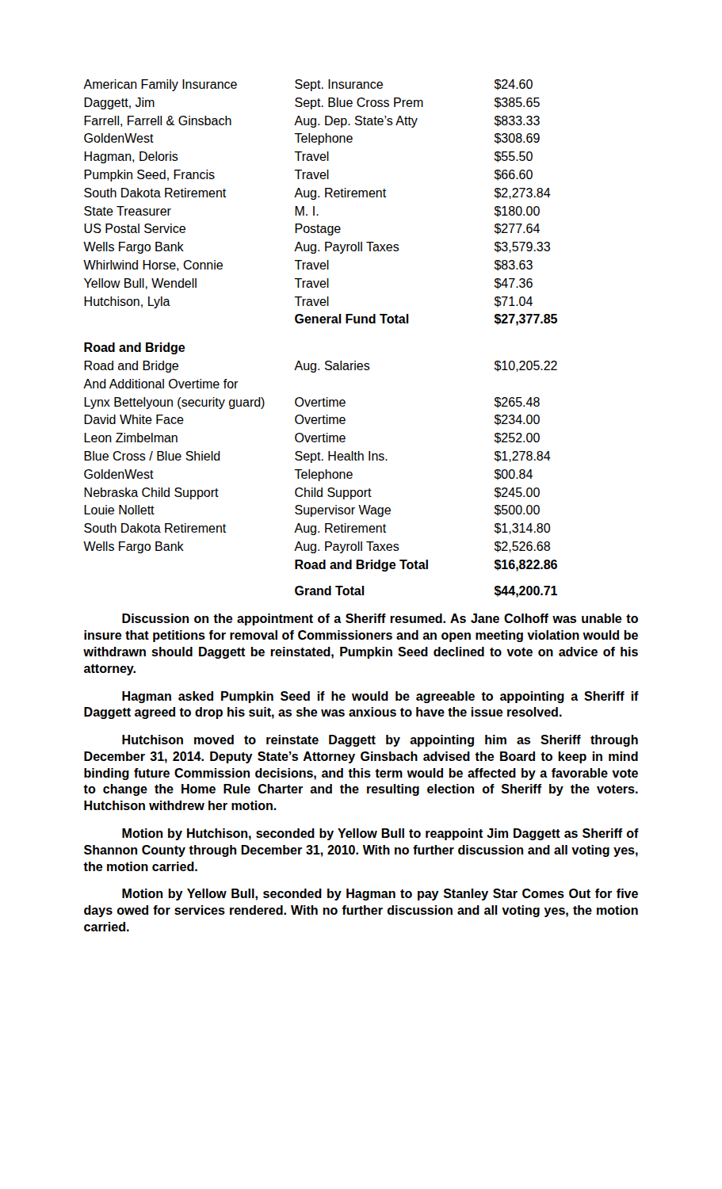| American Family Insurance | Sept. Insurance | $24.60 |
| Daggett, Jim | Sept. Blue Cross Prem | $385.65 |
| Farrell, Farrell & Ginsbach | Aug. Dep. State’s Atty | $833.33 |
| GoldenWest | Telephone | $308.69 |
| Hagman, Deloris | Travel | $55.50 |
| Pumpkin Seed, Francis | Travel | $66.60 |
| South Dakota Retirement | Aug. Retirement | $2,273.84 |
| State Treasurer | M. I. | $180.00 |
| US Postal Service | Postage | $277.64 |
| Wells Fargo Bank | Aug. Payroll Taxes | $3,579.33 |
| Whirlwind Horse, Connie | Travel | $83.63 |
| Yellow Bull, Wendell | Travel | $47.36 |
| Hutchison, Lyla | Travel | $71.04 |
| | General Fund Total | $27,377.85 |
| Road and Bridge | | |
| Road and Bridge | Aug. Salaries | $10,205.22 |
| And Additional Overtime for | | |
| Lynx Bettelyoun (security guard) | Overtime | $265.48 |
| David White Face | Overtime | $234.00 |
| Leon Zimbelman | Overtime | $252.00 |
| Blue Cross / Blue Shield | Sept. Health Ins. | $1,278.84 |
| GoldenWest | Telephone | $00.84 |
| Nebraska Child Support | Child Support | $245.00 |
| Louie Nollett | Supervisor Wage | $500.00 |
| South Dakota Retirement | Aug. Retirement | $1,314.80 |
| Wells Fargo Bank | Aug. Payroll Taxes | $2,526.68 |
| | Road and Bridge Total | $16,822.86 |
| | Grand Total | $44,200.71 |
Discussion on the appointment of a Sheriff resumed. As Jane Colhoff was unable to insure that petitions for removal of Commissioners and an open meeting violation would be withdrawn should Daggett be reinstated, Pumpkin Seed declined to vote on advice of his attorney.
Hagman asked Pumpkin Seed if he would be agreeable to appointing a Sheriff if Daggett agreed to drop his suit, as she was anxious to have the issue resolved.
Hutchison moved to reinstate Daggett by appointing him as Sheriff through December 31, 2014. Deputy State’s Attorney Ginsbach advised the Board to keep in mind binding future Commission decisions, and this term would be affected by a favorable vote to change the Home Rule Charter and the resulting election of Sheriff by the voters. Hutchison withdrew her motion.
Motion by Hutchison, seconded by Yellow Bull to reappoint Jim Daggett as Sheriff of Shannon County through December 31, 2010. With no further discussion and all voting yes, the motion carried.
Motion by Yellow Bull, seconded by Hagman to pay Stanley Star Comes Out for five days owed for services rendered. With no further discussion and all voting yes, the motion carried.